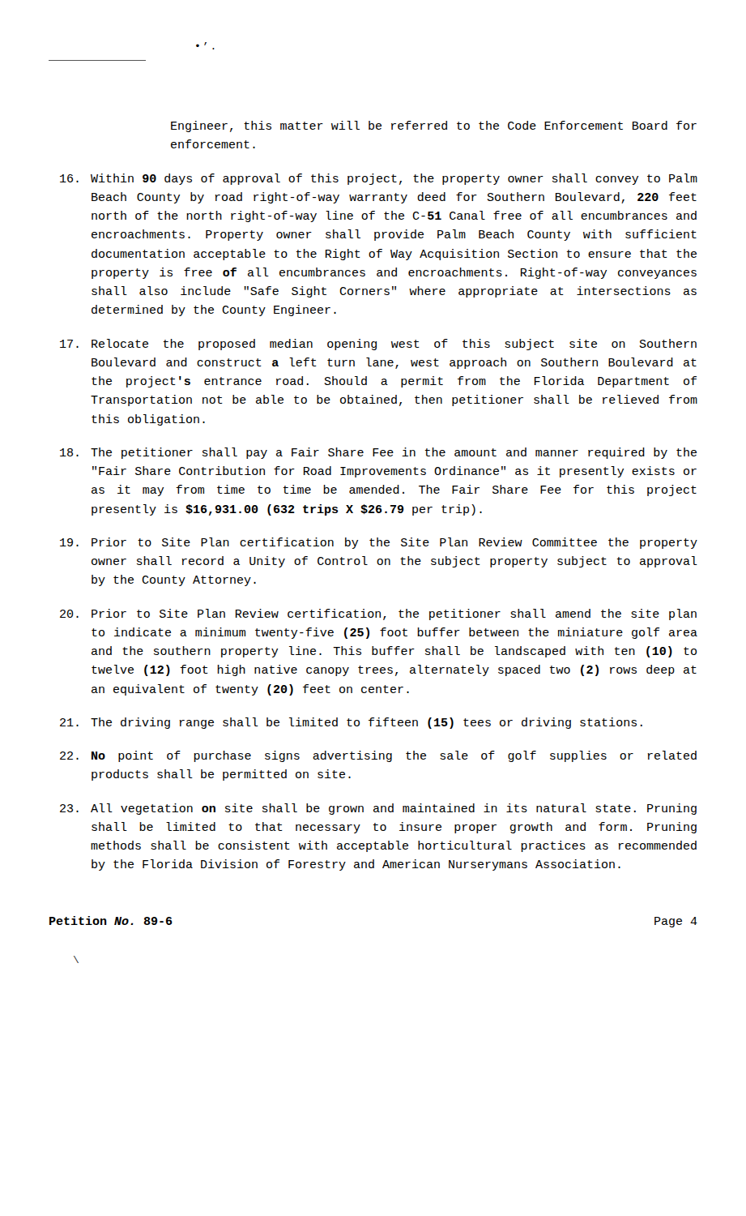•’.
Engineer, this matter will be referred to the Code Enforcement Board for enforcement.
16. Within 90 days of approval of this project, the property owner shall convey to Palm Beach County by road right-of-way warranty deed for Southern Boulevard, 220 feet north of the north right-of-way line of the C-51 Canal free of all encumbrances and encroachments. Property owner shall provide Palm Beach County with sufficient documentation acceptable to the Right of Way Acquisition Section to ensure that the property is free of all encumbrances and encroachments. Right-of-way conveyances shall also include "Safe Sight Corners" where appropriate at intersections as determined by the County Engineer.
17. Relocate the proposed median opening west of this subject site on Southern Boulevard and construct a left turn lane, west approach on Southern Boulevard at the project's entrance road. Should a permit from the Florida Department of Transportation not be able to be obtained, then petitioner shall be relieved from this obligation.
18. The petitioner shall pay a Fair Share Fee in the amount and manner required by the "Fair Share Contribution for Road Improvements Ordinance" as it presently exists or as it may from time to time be amended. The Fair Share Fee for this project presently is $16,931.00 (632 trips X $26.79 per trip).
19. Prior to Site Plan certification by the Site Plan Review Committee the property owner shall record a Unity of Control on the subject property subject to approval by the County Attorney.
20. Prior to Site Plan Review certification, the petitioner shall amend the site plan to indicate a minimum twenty-five (25) foot buffer between the miniature golf area and the southern property line. This buffer shall be landscaped with ten (10) to twelve (12) foot high native canopy trees, alternately spaced two (2) rows deep at an equivalent of twenty (20) feet on center.
21. The driving range shall be limited to fifteen (15) tees or driving stations.
22. No point of purchase signs advertising the sale of golf supplies or related products shall be permitted on site.
23. All vegetation on site shall be grown and maintained in its natural state. Pruning shall be limited to that necessary to insure proper growth and form. Pruning methods shall be consistent with acceptable horticultural practices as recommended by the Florida Division of Forestry and American Nurserymans Association.
Petition No. 89-6 Page 4
\